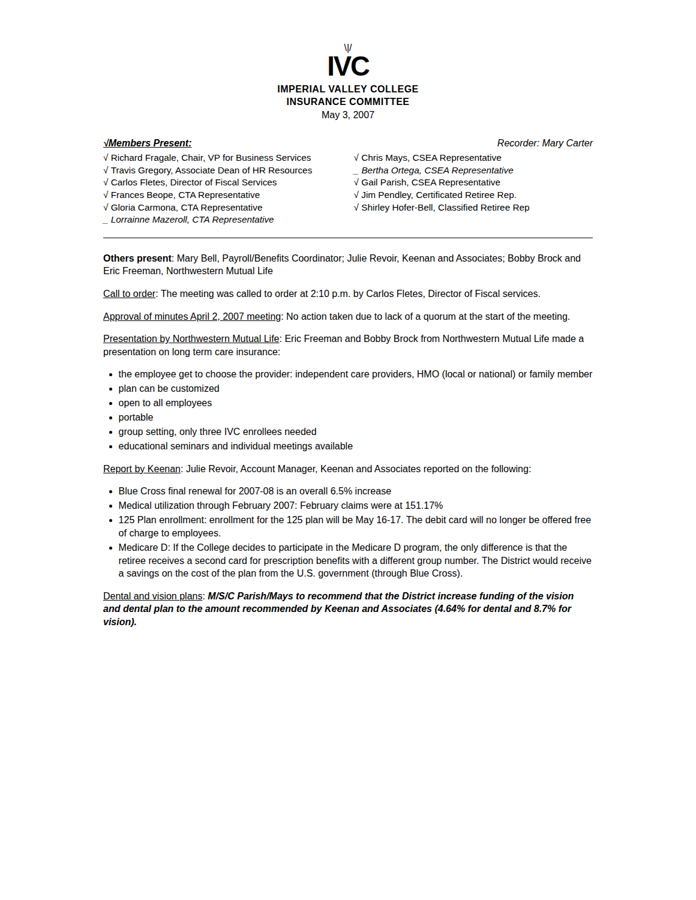\|/ IVC
IMPERIAL VALLEY COLLEGE
INSURANCE COMMITTEE
May 3, 2007
Recorder: Mary Carter
√Members Present:
Richard Fragale, Chair, VP for Business Services
Travis Gregory, Associate Dean of HR Resources
Carlos Fletes, Director of Fiscal Services
Frances Beope, CTA Representative
Gloria Carmona, CTA Representative
Lorrainne Mazeroll, CTA Representative
Chris Mays, CSEA Representative
Bertha Ortega, CSEA Representative
Gail Parish, CSEA Representative
Jim Pendley, Certificated Retiree Rep.
Shirley Hofer-Bell, Classified Retiree Rep
Others present: Mary Bell, Payroll/Benefits Coordinator; Julie Revoir, Keenan and Associates; Bobby Brock and Eric Freeman, Northwestern Mutual Life
Call to order: The meeting was called to order at 2:10 p.m. by Carlos Fletes, Director of Fiscal services.
Approval of minutes April 2, 2007 meeting: No action taken due to lack of a quorum at the start of the meeting.
Presentation by Northwestern Mutual Life: Eric Freeman and Bobby Brock from Northwestern Mutual Life made a presentation on long term care insurance:
the employee get to choose the provider: independent care providers, HMO (local or national) or family member
plan can be customized
open to all employees
portable
group setting, only three IVC enrollees needed
educational seminars and individual meetings available
Report by Keenan: Julie Revoir, Account Manager, Keenan and Associates reported on the following:
Blue Cross final renewal for 2007-08 is an overall 6.5% increase
Medical utilization through February 2007: February claims were at 151.17%
125 Plan enrollment: enrollment for the 125 plan will be May 16-17. The debit card will no longer be offered free of charge to employees.
Medicare D: If the College decides to participate in the Medicare D program, the only difference is that the retiree receives a second card for prescription benefits with a different group number. The District would receive a savings on the cost of the plan from the U.S. government (through Blue Cross).
Dental and vision plans: M/S/C Parish/Mays to recommend that the District increase funding of the vision and dental plan to the amount recommended by Keenan and Associates (4.64% for dental and 8.7% for vision).